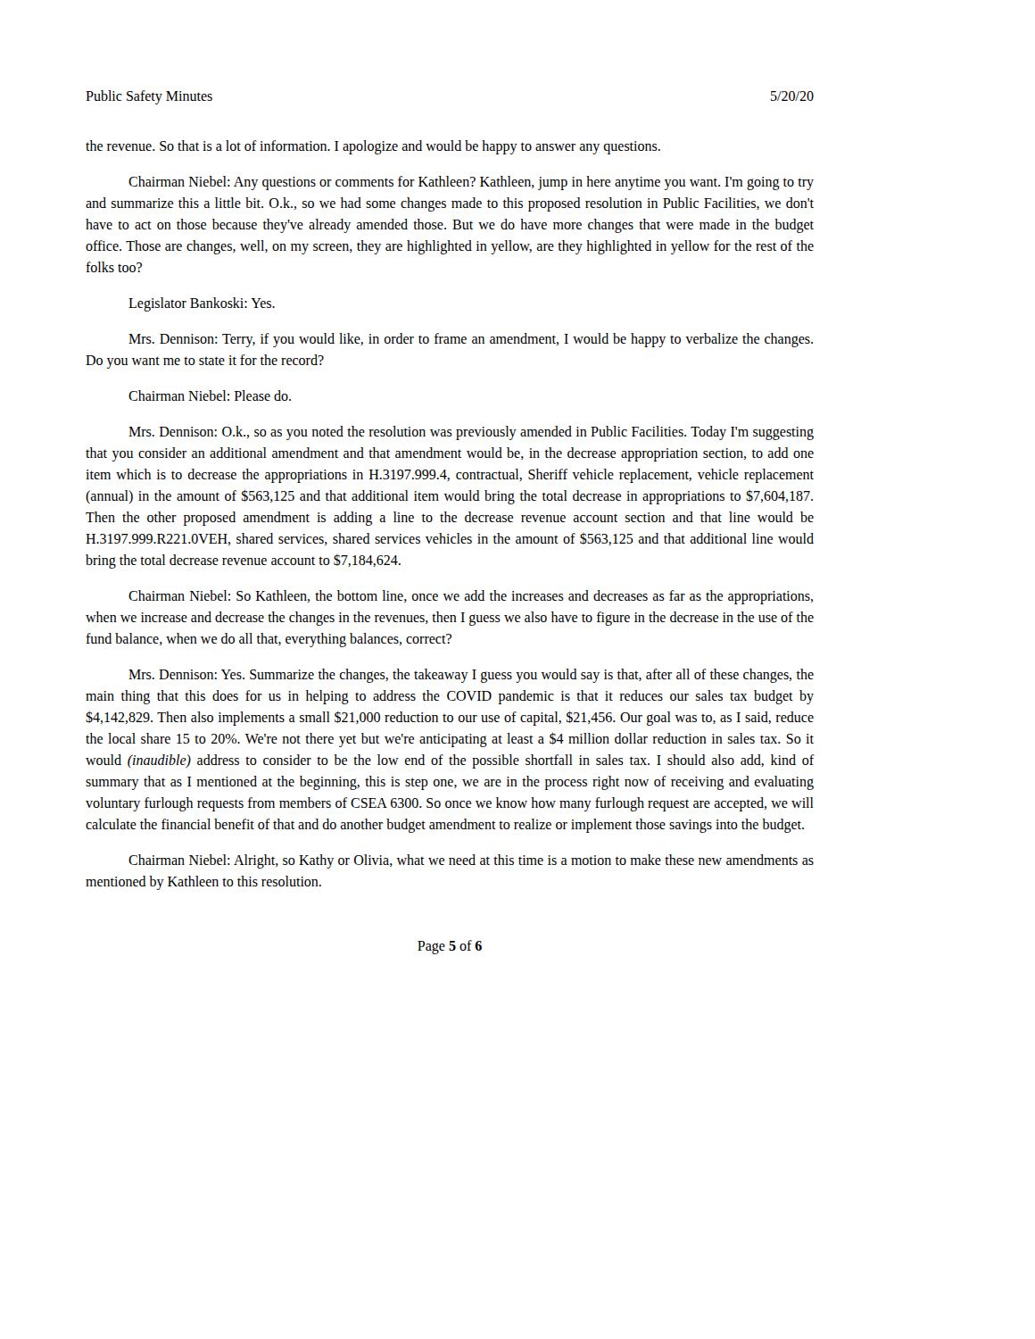Public Safety Minutes
5/20/20
the revenue. So that is a lot of information. I apologize and would be happy to answer any questions.
Chairman Niebel: Any questions or comments for Kathleen? Kathleen, jump in here anytime you want. I'm going to try and summarize this a little bit. O.k., so we had some changes made to this proposed resolution in Public Facilities, we don't have to act on those because they've already amended those. But we do have more changes that were made in the budget office. Those are changes, well, on my screen, they are highlighted in yellow, are they highlighted in yellow for the rest of the folks too?
Legislator Bankoski: Yes.
Mrs. Dennison: Terry, if you would like, in order to frame an amendment, I would be happy to verbalize the changes. Do you want me to state it for the record?
Chairman Niebel: Please do.
Mrs. Dennison: O.k., so as you noted the resolution was previously amended in Public Facilities. Today I'm suggesting that you consider an additional amendment and that amendment would be, in the decrease appropriation section, to add one item which is to decrease the appropriations in H.3197.999.4, contractual, Sheriff vehicle replacement, vehicle replacement (annual) in the amount of $563,125 and that additional item would bring the total decrease in appropriations to $7,604,187. Then the other proposed amendment is adding a line to the decrease revenue account section and that line would be H.3197.999.R221.0VEH, shared services, shared services vehicles in the amount of $563,125 and that additional line would bring the total decrease revenue account to $7,184,624.
Chairman Niebel: So Kathleen, the bottom line, once we add the increases and decreases as far as the appropriations, when we increase and decrease the changes in the revenues, then I guess we also have to figure in the decrease in the use of the fund balance, when we do all that, everything balances, correct?
Mrs. Dennison: Yes. Summarize the changes, the takeaway I guess you would say is that, after all of these changes, the main thing that this does for us in helping to address the COVID pandemic is that it reduces our sales tax budget by $4,142,829. Then also implements a small $21,000 reduction to our use of capital, $21,456. Our goal was to, as I said, reduce the local share 15 to 20%. We're not there yet but we're anticipating at least a $4 million dollar reduction in sales tax. So it would (inaudible) address to consider to be the low end of the possible shortfall in sales tax. I should also add, kind of summary that as I mentioned at the beginning, this is step one, we are in the process right now of receiving and evaluating voluntary furlough requests from members of CSEA 6300. So once we know how many furlough request are accepted, we will calculate the financial benefit of that and do another budget amendment to realize or implement those savings into the budget.
Chairman Niebel: Alright, so Kathy or Olivia, what we need at this time is a motion to make these new amendments as mentioned by Kathleen to this resolution.
Page 5 of 6